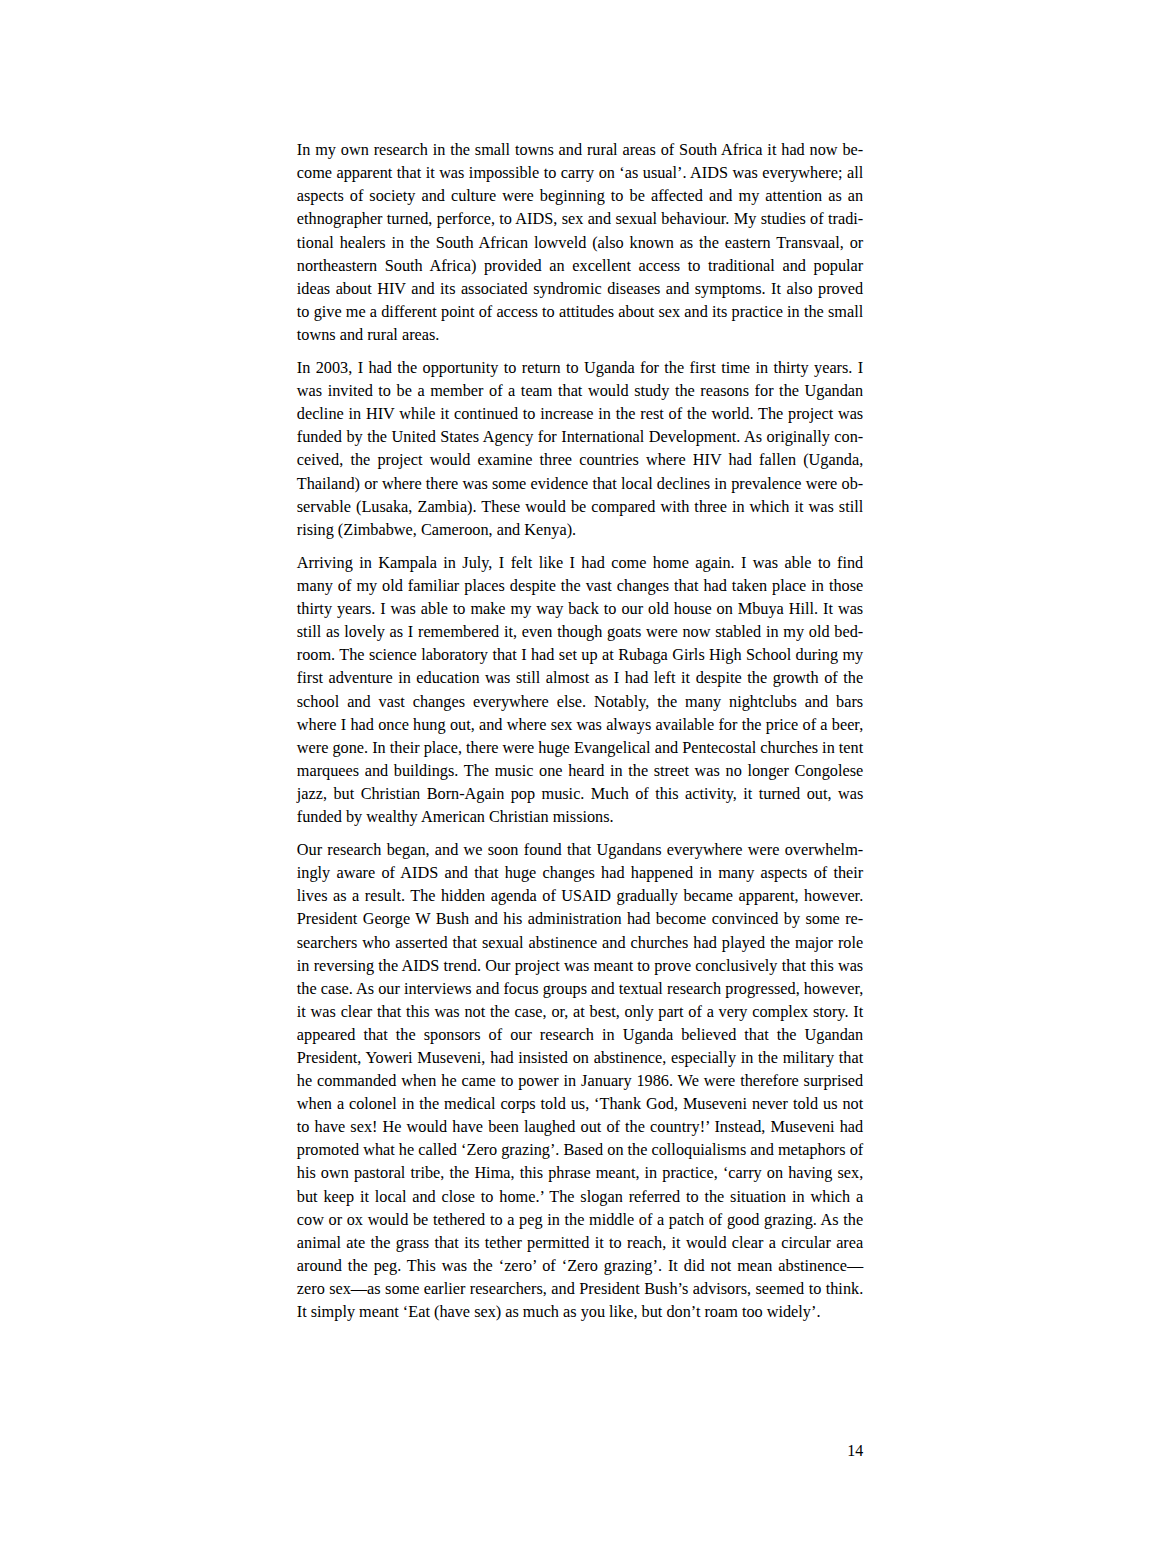In my own research in the small towns and rural areas of South Africa it had now become apparent that it was impossible to carry on ‘as usual’. AIDS was everywhere; all aspects of society and culture were beginning to be affected and my attention as an ethnographer turned, perforce, to AIDS, sex and sexual behaviour. My studies of traditional healers in the South African lowveld (also known as the eastern Transvaal, or northeastern South Africa) provided an excellent access to traditional and popular ideas about HIV and its associated syndromic diseases and symptoms. It also proved to give me a different point of access to attitudes about sex and its practice in the small towns and rural areas.
In 2003, I had the opportunity to return to Uganda for the first time in thirty years. I was invited to be a member of a team that would study the reasons for the Ugandan decline in HIV while it continued to increase in the rest of the world. The project was funded by the United States Agency for International Development. As originally conceived, the project would examine three countries where HIV had fallen (Uganda, Thailand) or where there was some evidence that local declines in prevalence were observable (Lusaka, Zambia). These would be compared with three in which it was still rising (Zimbabwe, Cameroon, and Kenya).
Arriving in Kampala in July, I felt like I had come home again. I was able to find many of my old familiar places despite the vast changes that had taken place in those thirty years. I was able to make my way back to our old house on Mbuya Hill. It was still as lovely as I remembered it, even though goats were now stabled in my old bedroom. The science laboratory that I had set up at Rubaga Girls High School during my first adventure in education was still almost as I had left it despite the growth of the school and vast changes everywhere else. Notably, the many nightclubs and bars where I had once hung out, and where sex was always available for the price of a beer, were gone. In their place, there were huge Evangelical and Pentecostal churches in tent marquees and buildings. The music one heard in the street was no longer Congolese jazz, but Christian Born-Again pop music. Much of this activity, it turned out, was funded by wealthy American Christian missions.
Our research began, and we soon found that Ugandans everywhere were overwhelmingly aware of AIDS and that huge changes had happened in many aspects of their lives as a result. The hidden agenda of USAID gradually became apparent, however. President George W Bush and his administration had become convinced by some researchers who asserted that sexual abstinence and churches had played the major role in reversing the AIDS trend. Our project was meant to prove conclusively that this was the case. As our interviews and focus groups and textual research progressed, however, it was clear that this was not the case, or, at best, only part of a very complex story. It appeared that the sponsors of our research in Uganda believed that the Ugandan President, Yoweri Museveni, had insisted on abstinence, especially in the military that he commanded when he came to power in January 1986. We were therefore surprised when a colonel in the medical corps told us, ‘Thank God, Museveni never told us not to have sex! He would have been laughed out of the country!’ Instead, Museveni had promoted what he called ‘Zero grazing’. Based on the colloquialisms and metaphors of his own pastoral tribe, the Hima, this phrase meant, in practice, ‘carry on having sex, but keep it local and close to home.’ The slogan referred to the situation in which a cow or ox would be tethered to a peg in the middle of a patch of good grazing. As the animal ate the grass that its tether permitted it to reach, it would clear a circular area around the peg. This was the ‘zero’ of ‘Zero grazing’. It did not mean abstinence—zero sex—as some earlier researchers, and President Bush’s advisors, seemed to think. It simply meant ‘Eat (have sex) as much as you like, but don’t roam too widely’.
14